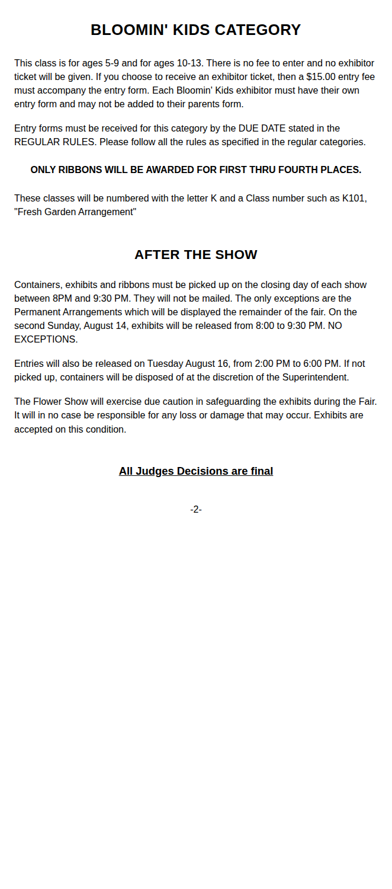BLOOMIN' KIDS CATEGORY
This class is for ages 5-9 and for ages 10-13. There is no fee to enter and no exhibitor ticket will be given. If you choose to receive an exhibitor ticket, then a $15.00 entry fee must accompany the entry form. Each Bloomin' Kids exhibitor must have their own entry form and may not be added to their parents form.
Entry forms must be received for this category by the DUE DATE stated in the REGULAR RULES. Please follow all the rules as specified in the regular categories.
ONLY RIBBONS WILL BE AWARDED FOR FIRST THRU FOURTH PLACES.
These classes will be numbered with the letter K and a Class number such as K101, "Fresh Garden Arrangement"
AFTER THE SHOW
Containers, exhibits and ribbons must be picked up on the closing day of each show between 8PM and 9:30 PM. They will not be mailed. The only exceptions are the Permanent Arrangements which will be displayed the remainder of the fair. On the second Sunday, August 14, exhibits will be released from 8:00 to 9:30 PM. NO EXCEPTIONS.
Entries will also be released on Tuesday August 16, from 2:00 PM to 6:00 PM. If not picked up, containers will be disposed of at the discretion of the Superintendent.
The Flower Show will exercise due caution in safeguarding the exhibits during the Fair. It will in no case be responsible for any loss or damage that may occur. Exhibits are accepted on this condition.
All Judges Decisions are final
-2-